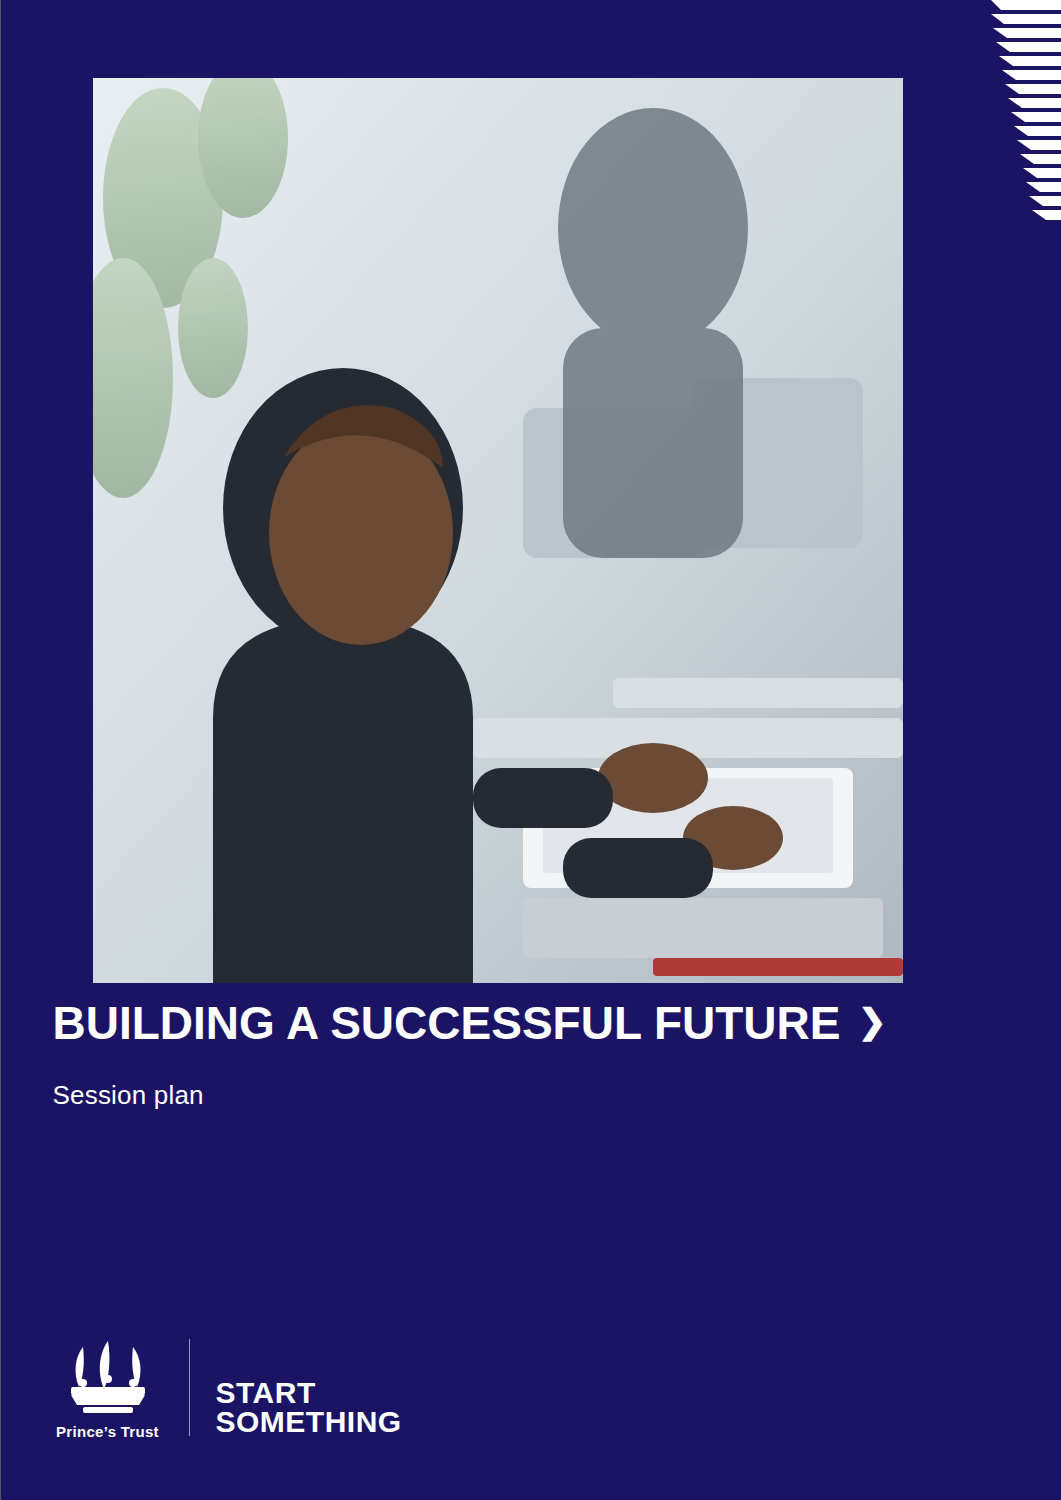Preparation for work
Preparation for Work
Building a successful future ❯
Session plan
Prince’s Trust
Start
Something